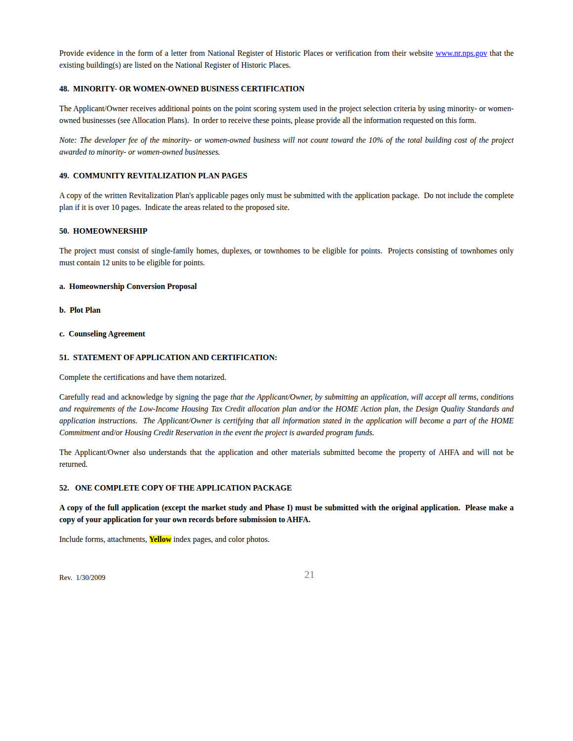Provide evidence in the form of a letter from National Register of Historic Places or verification from their website www.nr.nps.gov that the existing building(s) are listed on the National Register of Historic Places.
48. MINORITY- OR WOMEN-OWNED BUSINESS CERTIFICATION
The Applicant/Owner receives additional points on the point scoring system used in the project selection criteria by using minority- or women-owned businesses (see Allocation Plans). In order to receive these points, please provide all the information requested on this form.
Note: The developer fee of the minority- or women-owned business will not count toward the 10% of the total building cost of the project awarded to minority- or women-owned businesses.
49. COMMUNITY REVITALIZATION PLAN PAGES
A copy of the written Revitalization Plan's applicable pages only must be submitted with the application package. Do not include the complete plan if it is over 10 pages. Indicate the areas related to the proposed site.
50. HOMEOWNERSHIP
The project must consist of single-family homes, duplexes, or townhomes to be eligible for points. Projects consisting of townhomes only must contain 12 units to be eligible for points.
a. Homeownership Conversion Proposal
b. Plot Plan
c. Counseling Agreement
51. STATEMENT OF APPLICATION AND CERTIFICATION:
Complete the certifications and have them notarized.
Carefully read and acknowledge by signing the page that the Applicant/Owner, by submitting an application, will accept all terms, conditions and requirements of the Low-Income Housing Tax Credit allocation plan and/or the HOME Action plan, the Design Quality Standards and application instructions. The Applicant/Owner is certifying that all information stated in the application will become a part of the HOME Commitment and/or Housing Credit Reservation in the event the project is awarded program funds.
The Applicant/Owner also understands that the application and other materials submitted become the property of AHFA and will not be returned.
52. ONE COMPLETE COPY OF THE APPLICATION PACKAGE
A copy of the full application (except the market study and Phase I) must be submitted with the original application. Please make a copy of your application for your own records before submission to AHFA.
Include forms, attachments, Yellow index pages, and color photos.
Rev. 1/30/2009 21